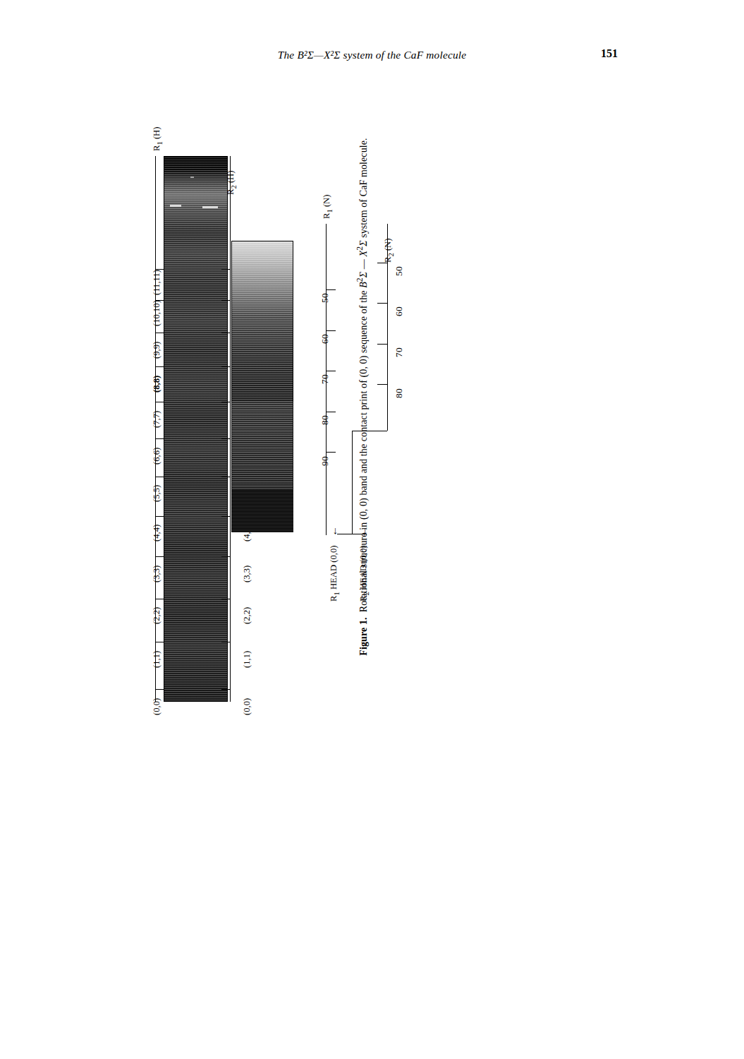The B²Σ—X²Σ system of the CaF molecule
151
R1 (H)
R2 (H)
(0,0)
(1,1)
(2,2)
(3,3)
(4,4)
(5,5)
(6,6)
(7,7)
(8,8)
(9,9)
(10,10)
(11,11)
(0,0)
(1,1)
(2,2)
(3,3)
(4,4)
(5,5)
(6,6)
(7,7)
(8,8)
(9,9)
(10,10)
(11,11)
R1 (N)
R2 (N)
50
60
70
80
90
50
60
70
80
↓
R1 HEAD (0,0)
↓
R2 HEAD (0,0)
Figure 1. Rotational structure in (0, 0) band and the contact print of (0, 0) sequence of the B2Σ — X2Σ system of CaF molecule.